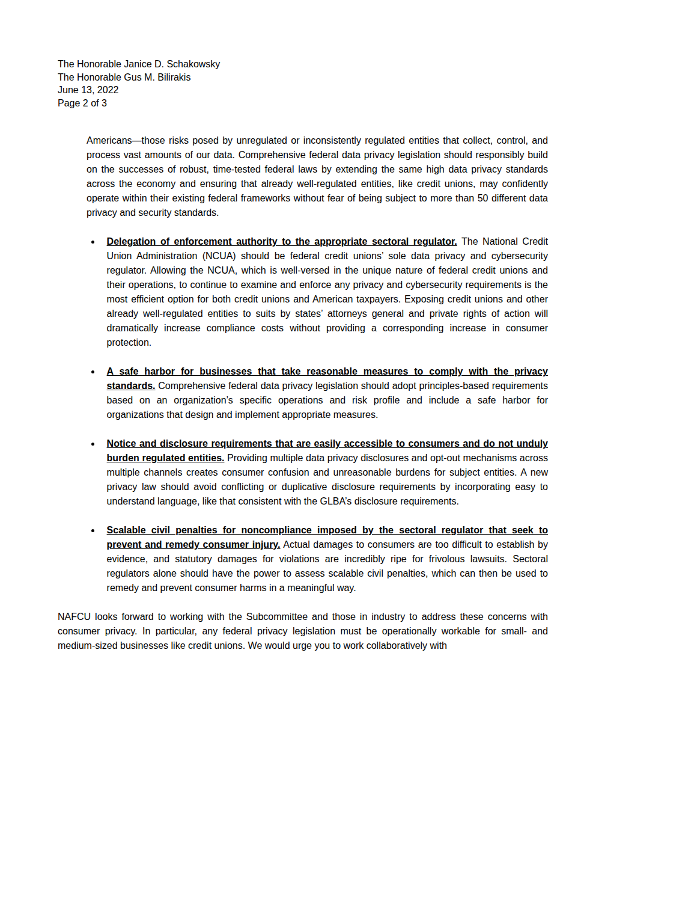The Honorable Janice D. Schakowsky
The Honorable Gus M. Bilirakis
June 13, 2022
Page 2 of 3
Americans—those risks posed by unregulated or inconsistently regulated entities that collect, control, and process vast amounts of our data. Comprehensive federal data privacy legislation should responsibly build on the successes of robust, time-tested federal laws by extending the same high data privacy standards across the economy and ensuring that already well-regulated entities, like credit unions, may confidently operate within their existing federal frameworks without fear of being subject to more than 50 different data privacy and security standards.
Delegation of enforcement authority to the appropriate sectoral regulator. The National Credit Union Administration (NCUA) should be federal credit unions’ sole data privacy and cybersecurity regulator. Allowing the NCUA, which is well-versed in the unique nature of federal credit unions and their operations, to continue to examine and enforce any privacy and cybersecurity requirements is the most efficient option for both credit unions and American taxpayers. Exposing credit unions and other already well-regulated entities to suits by states’ attorneys general and private rights of action will dramatically increase compliance costs without providing a corresponding increase in consumer protection.
A safe harbor for businesses that take reasonable measures to comply with the privacy standards. Comprehensive federal data privacy legislation should adopt principles-based requirements based on an organization’s specific operations and risk profile and include a safe harbor for organizations that design and implement appropriate measures.
Notice and disclosure requirements that are easily accessible to consumers and do not unduly burden regulated entities. Providing multiple data privacy disclosures and opt-out mechanisms across multiple channels creates consumer confusion and unreasonable burdens for subject entities. A new privacy law should avoid conflicting or duplicative disclosure requirements by incorporating easy to understand language, like that consistent with the GLBA’s disclosure requirements.
Scalable civil penalties for noncompliance imposed by the sectoral regulator that seek to prevent and remedy consumer injury. Actual damages to consumers are too difficult to establish by evidence, and statutory damages for violations are incredibly ripe for frivolous lawsuits. Sectoral regulators alone should have the power to assess scalable civil penalties, which can then be used to remedy and prevent consumer harms in a meaningful way.
NAFCU looks forward to working with the Subcommittee and those in industry to address these concerns with consumer privacy. In particular, any federal privacy legislation must be operationally workable for small- and medium-sized businesses like credit unions. We would urge you to work collaboratively with